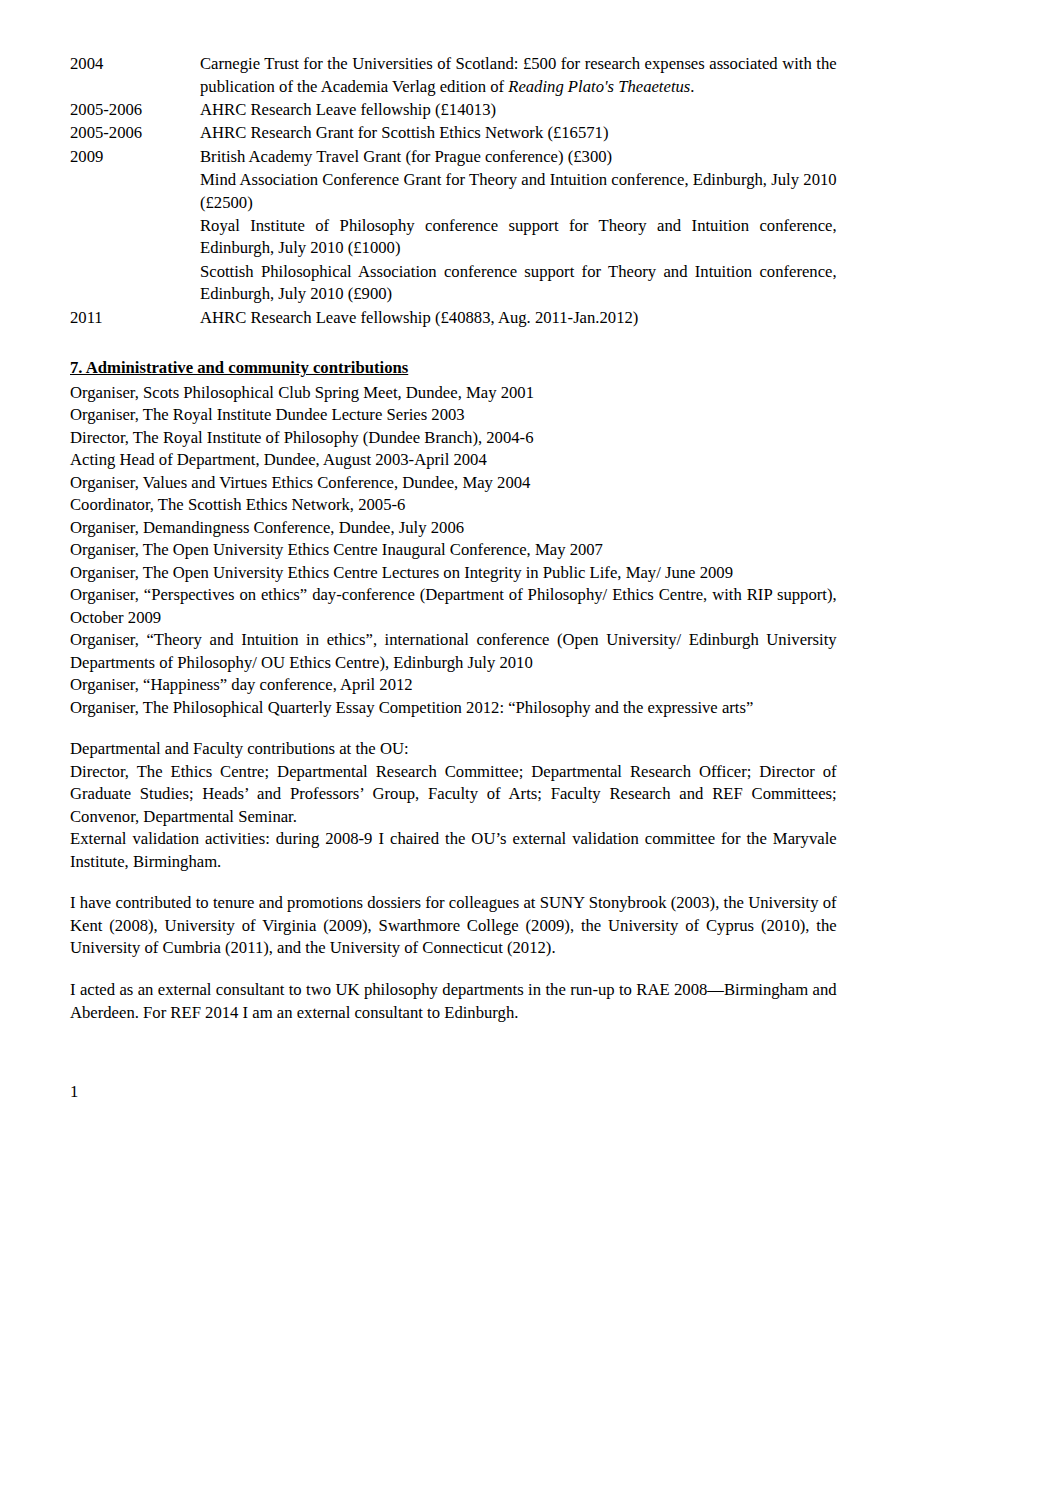| 2004 | Carnegie Trust for the Universities of Scotland: £500 for research expenses associated with the publication of the Academia Verlag edition of Reading Plato's Theaetetus . |
| 2005-2006 | AHRC Research Leave fellowship (£14013) |
| 2005-2006 | AHRC Research Grant for Scottish Ethics Network (£16571) |
| 2009 | British Academy Travel Grant (for Prague conference) (£300) |
| | Mind Association Conference Grant for Theory and Intuition conference, Edinburgh, July 2010 (£2500) |
| | Royal Institute of Philosophy conference support for Theory and Intuition conference, Edinburgh, July 2010 (£1000) |
| | Scottish Philosophical Association conference support for Theory and Intuition conference, Edinburgh, July 2010 (£900) |
| 2011 | AHRC Research Leave fellowship (£40883, Aug. 2011-Jan.2012) |
7. Administrative and community contributions
Organiser, Scots Philosophical Club Spring Meet, Dundee, May 2001
Organiser, The Royal Institute Dundee Lecture Series 2003
Director, The Royal Institute of Philosophy (Dundee Branch), 2004-6
Acting Head of Department, Dundee, August 2003-April 2004
Organiser, Values and Virtues Ethics Conference, Dundee, May 2004
Coordinator, The Scottish Ethics Network, 2005-6
Organiser, Demandingness Conference, Dundee, July 2006
Organiser, The Open University Ethics Centre Inaugural Conference, May 2007
Organiser, The Open University Ethics Centre Lectures on Integrity in Public Life, May/ June 2009
Organiser, “Perspectives on ethics” day-conference (Department of Philosophy/ Ethics Centre, with RIP support), October 2009
Organiser, “Theory and Intuition in ethics”, international conference (Open University/ Edinburgh University Departments of Philosophy/ OU Ethics Centre), Edinburgh July 2010
Organiser, “Happiness” day conference, April 2012
Organiser, The Philosophical Quarterly Essay Competition 2012: “Philosophy and the expressive arts”
Departmental and Faculty contributions at the OU:
Director, The Ethics Centre; Departmental Research Committee; Departmental Research Officer; Director of Graduate Studies; Heads’ and Professors’ Group, Faculty of Arts; Faculty Research and REF Committees; Convenor, Departmental Seminar.
External validation activities: during 2008-9 I chaired the OU’s external validation committee for the Maryvale Institute, Birmingham.
I have contributed to tenure and promotions dossiers for colleagues at SUNY Stonybrook (2003), the University of Kent (2008), University of Virginia (2009), Swarthmore College (2009), the University of Cyprus (2010), the University of Cumbria (2011), and the University of Connecticut (2012).
I acted as an external consultant to two UK philosophy departments in the run-up to RAE 2008—Birmingham and Aberdeen. For REF 2014 I am an external consultant to Edinburgh.
1